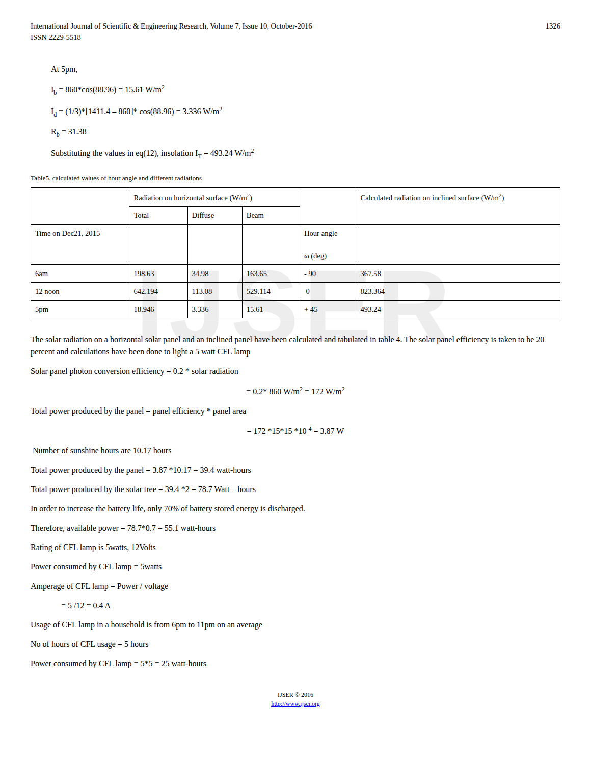IJSER
International Journal of Scientific & Engineering Research, Volume 7, Issue 10, October-2016 ISSN 2229-5518 1326
At 5pm,
Ib = 860*cos(88.96) = 15.61 W/m2
Id = (1/3)*[1411.4 – 860]* cos(88.96) = 3.336 W/m2
Rb = 31.38
Substituting the values in eq(12), insolation IT = 493.24 W/m2
Table5. calculated values of hour angle and different radiations
| | Radiation on horizontal surface (W/m 2 ) | | Calculated radiation on inclined surface (W/m 2 ) |
| Total | Diffuse | Beam |
| Time on Dec21, 2015 | | | | Hour angle ω (deg) | |
| 6am | 198.63 | 34.98 | 163.65 | - 90 | 367.58 |
| 12 noon | 642.194 | 113.08 | 529.114 | 0 | 823.364 |
| 5pm | 18.946 | 3.336 | 15.61 | + 45 | 493.24 |
The solar radiation on a horizontal solar panel and an inclined panel have been calculated and tabulated in table 4. The solar panel efficiency is taken to be 20 percent and calculations have been done to light a 5 watt CFL lamp
Solar panel photon conversion efficiency = 0.2 * solar radiation
= 0.2* 860 W/m2 = 172 W/m2
Total power produced by the panel = panel efficiency * panel area
= 172 *15*15 *10-4 = 3.87 W
Number of sunshine hours are 10.17 hours
Total power produced by the panel = 3.87 *10.17 = 39.4 watt-hours
Total power produced by the solar tree = 39.4 *2 = 78.7 Watt – hours
In order to increase the battery life, only 70% of battery stored energy is discharged.
Therefore, available power = 78.7*0.7 = 55.1 watt-hours
Rating of CFL lamp is 5watts, 12Volts
Power consumed by CFL lamp = 5watts
Amperage of CFL lamp = Power / voltage
= 5 /12 = 0.4 A
Usage of CFL lamp in a household is from 6pm to 11pm on an average
No of hours of CFL usage = 5 hours
Power consumed by CFL lamp = 5*5 = 25 watt-hours
IJSER © 2016
http://www.ijser.org